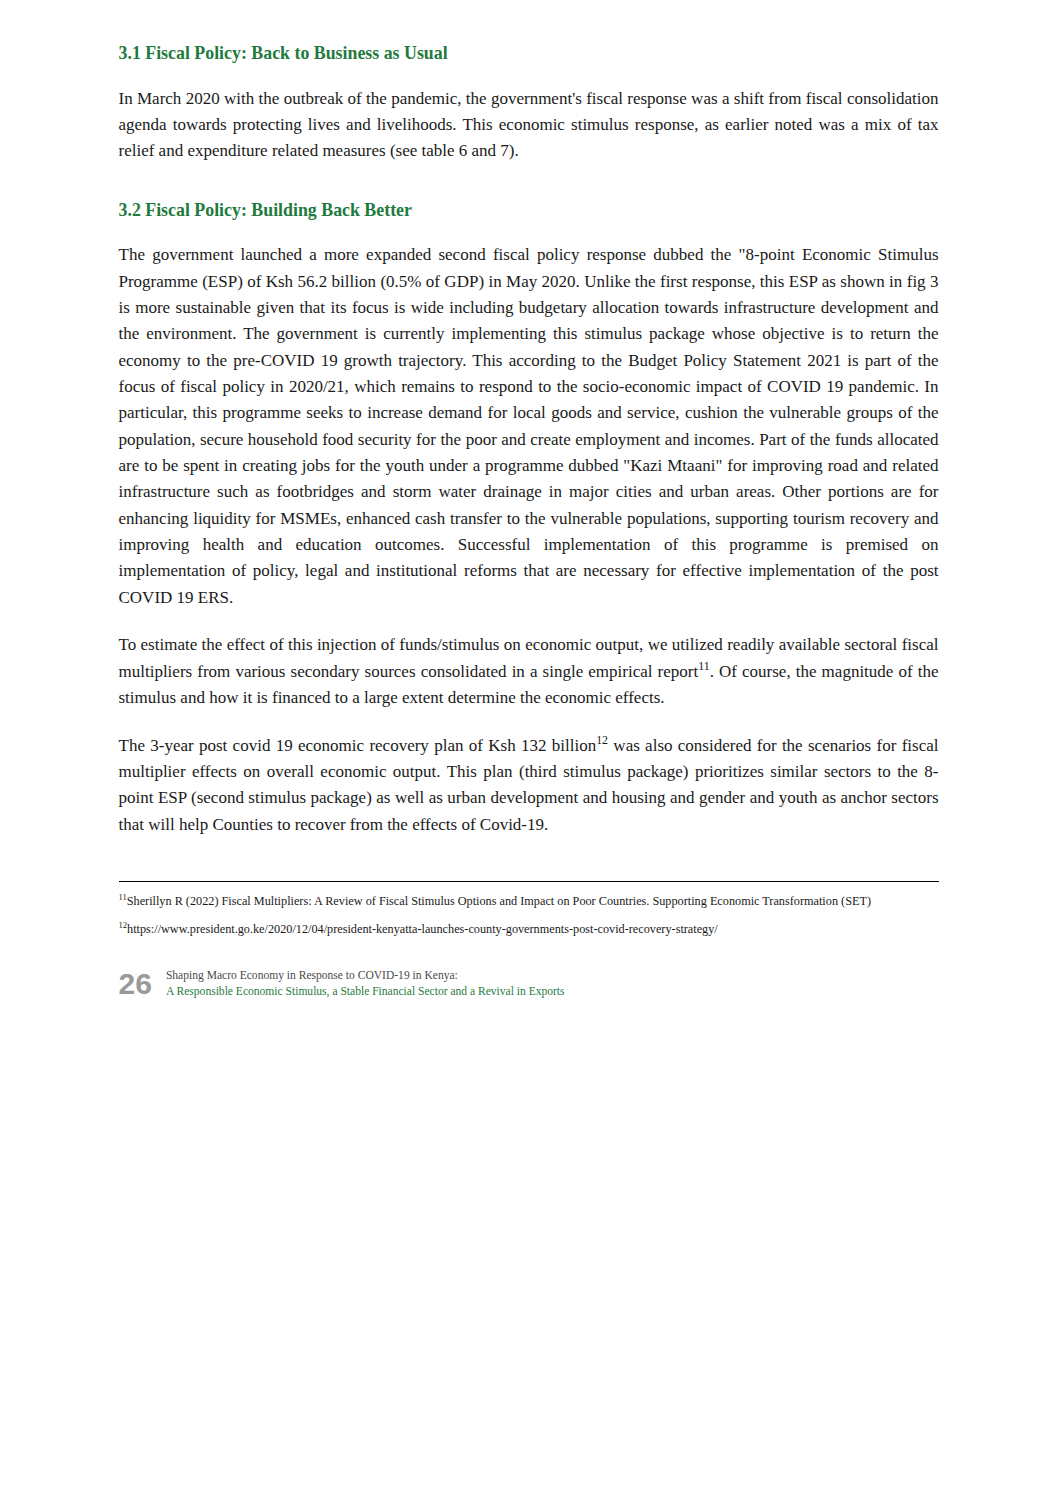3.1 Fiscal Policy: Back to Business as Usual
In March 2020 with the outbreak of the pandemic, the government's fiscal response was a shift from fiscal consolidation agenda towards protecting lives and livelihoods. This economic stimulus response, as earlier noted was a mix of tax relief and expenditure related measures (see table 6 and 7).
3.2 Fiscal Policy: Building Back Better
The government launched a more expanded second fiscal policy response dubbed the "8-point Economic Stimulus Programme (ESP) of Ksh 56.2 billion (0.5% of GDP) in May 2020. Unlike the first response, this ESP as shown in fig 3 is more sustainable given that its focus is wide including budgetary allocation towards infrastructure development and the environment. The government is currently implementing this stimulus package whose objective is to return the economy to the pre-COVID 19 growth trajectory. This according to the Budget Policy Statement 2021 is part of the focus of fiscal policy in 2020/21, which remains to respond to the socio-economic impact of COVID 19 pandemic. In particular, this programme seeks to increase demand for local goods and service, cushion the vulnerable groups of the population, secure household food security for the poor and create employment and incomes. Part of the funds allocated are to be spent in creating jobs for the youth under a programme dubbed "Kazi Mtaani" for improving road and related infrastructure such as footbridges and storm water drainage in major cities and urban areas. Other portions are for enhancing liquidity for MSMEs, enhanced cash transfer to the vulnerable populations, supporting tourism recovery and improving health and education outcomes. Successful implementation of this programme is premised on implementation of policy, legal and institutional reforms that are necessary for effective implementation of the post COVID 19 ERS.
To estimate the effect of this injection of funds/stimulus on economic output, we utilized readily available sectoral fiscal multipliers from various secondary sources consolidated in a single empirical report11. Of course, the magnitude of the stimulus and how it is financed to a large extent determine the economic effects.
The 3-year post covid 19 economic recovery plan of Ksh 132 billion12 was also considered for the scenarios for fiscal multiplier effects on overall economic output. This plan (third stimulus package) prioritizes similar sectors to the 8-point ESP (second stimulus package) as well as urban development and housing and gender and youth as anchor sectors that will help Counties to recover from the effects of Covid-19.
11Sherillyn R (2022) Fiscal Multipliers: A Review of Fiscal Stimulus Options and Impact on Poor Countries. Supporting Economic Transformation (SET)
12https://www.president.go.ke/2020/12/04/president-kenyatta-launches-county-governments-post-covid-recovery-strategy/
26 Shaping Macro Economy in Response to COVID-19 in Kenya: A Responsible Economic Stimulus, a Stable Financial Sector and a Revival in Exports